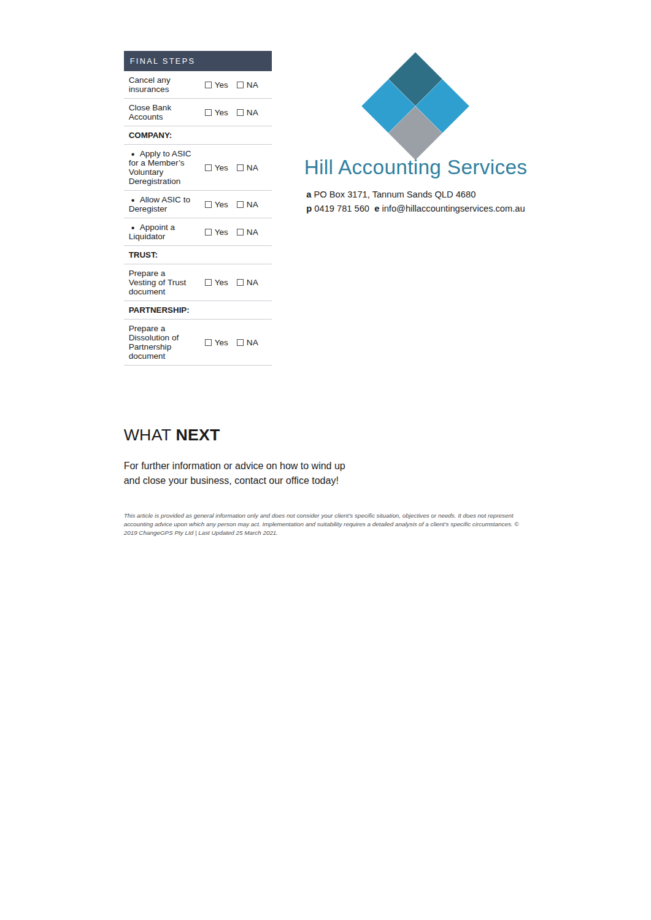| FINAL STEPS |
| --- |
| Cancel any insurances | Yes NA |
| Close Bank Accounts | Yes NA |
| COMPANY: |
| Apply to ASIC for a Member’s Voluntary Deregistration | Yes NA |
| Allow ASIC to Deregister | Yes NA |
| Appoint a Liquidator | Yes NA |
| TRUST: |
| Prepare a Vesting of Trust document | Yes NA |
| PARTNERSHIP: |
| Prepare a Dissolution of Partnership document | Yes NA |
Hill Accounting Services
a PO Box 3171, Tannum Sands QLD 4680
p 0419 781 560 e info@hillaccountingservices.com.au
WHAT NEXT
For further information or advice on how to wind up
and close your business, contact our office today!
This article is provided as general information only and does not consider your client’s specific situation, objectives or needs. It does not represent accounting advice upon which any person may act. Implementation and suitability requires a detailed analysis of a client’s specific circumstances. © 2019 ChangeGPS Pty Ltd | Last Updated 25 March 2021.